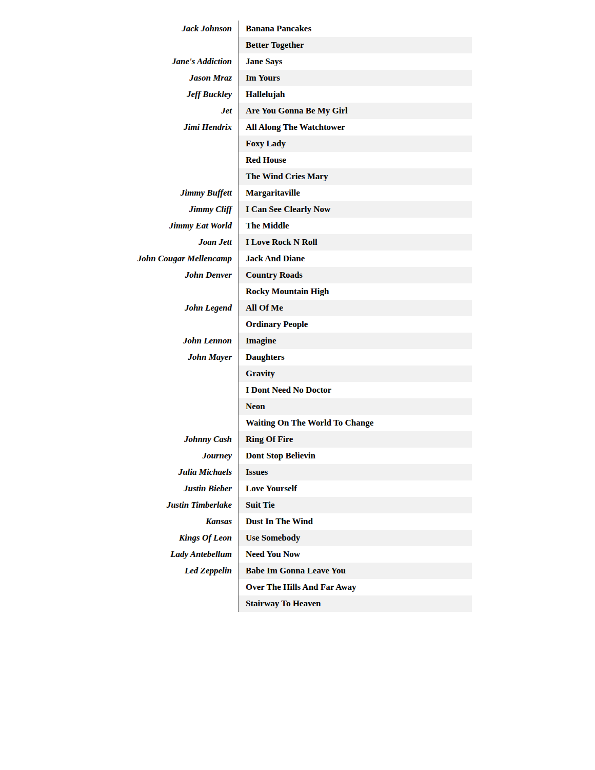| Jack Johnson | Banana Pancakes |
| | Better Together |
| Jane's Addiction | Jane Says |
| Jason Mraz | Im Yours |
| Jeff Buckley | Hallelujah |
| Jet | Are You Gonna Be My Girl |
| Jimi Hendrix | All Along The Watchtower |
| | Foxy Lady |
| | Red House |
| | The Wind Cries Mary |
| Jimmy Buffett | Margaritaville |
| Jimmy Cliff | I Can See Clearly Now |
| Jimmy Eat World | The Middle |
| Joan Jett | I Love Rock N Roll |
| John Cougar Mellencamp | Jack And Diane |
| John Denver | Country Roads |
| | Rocky Mountain High |
| John Legend | All Of Me |
| | Ordinary People |
| John Lennon | Imagine |
| John Mayer | Daughters |
| | Gravity |
| | I Dont Need No Doctor |
| | Neon |
| | Waiting On The World To Change |
| Johnny Cash | Ring Of Fire |
| Journey | Dont Stop Believin |
| Julia Michaels | Issues |
| Justin Bieber | Love Yourself |
| Justin Timberlake | Suit Tie |
| Kansas | Dust In The Wind |
| Kings Of Leon | Use Somebody |
| Lady Antebellum | Need You Now |
| Led Zeppelin | Babe Im Gonna Leave You |
| | Over The Hills And Far Away |
| | Stairway To Heaven |